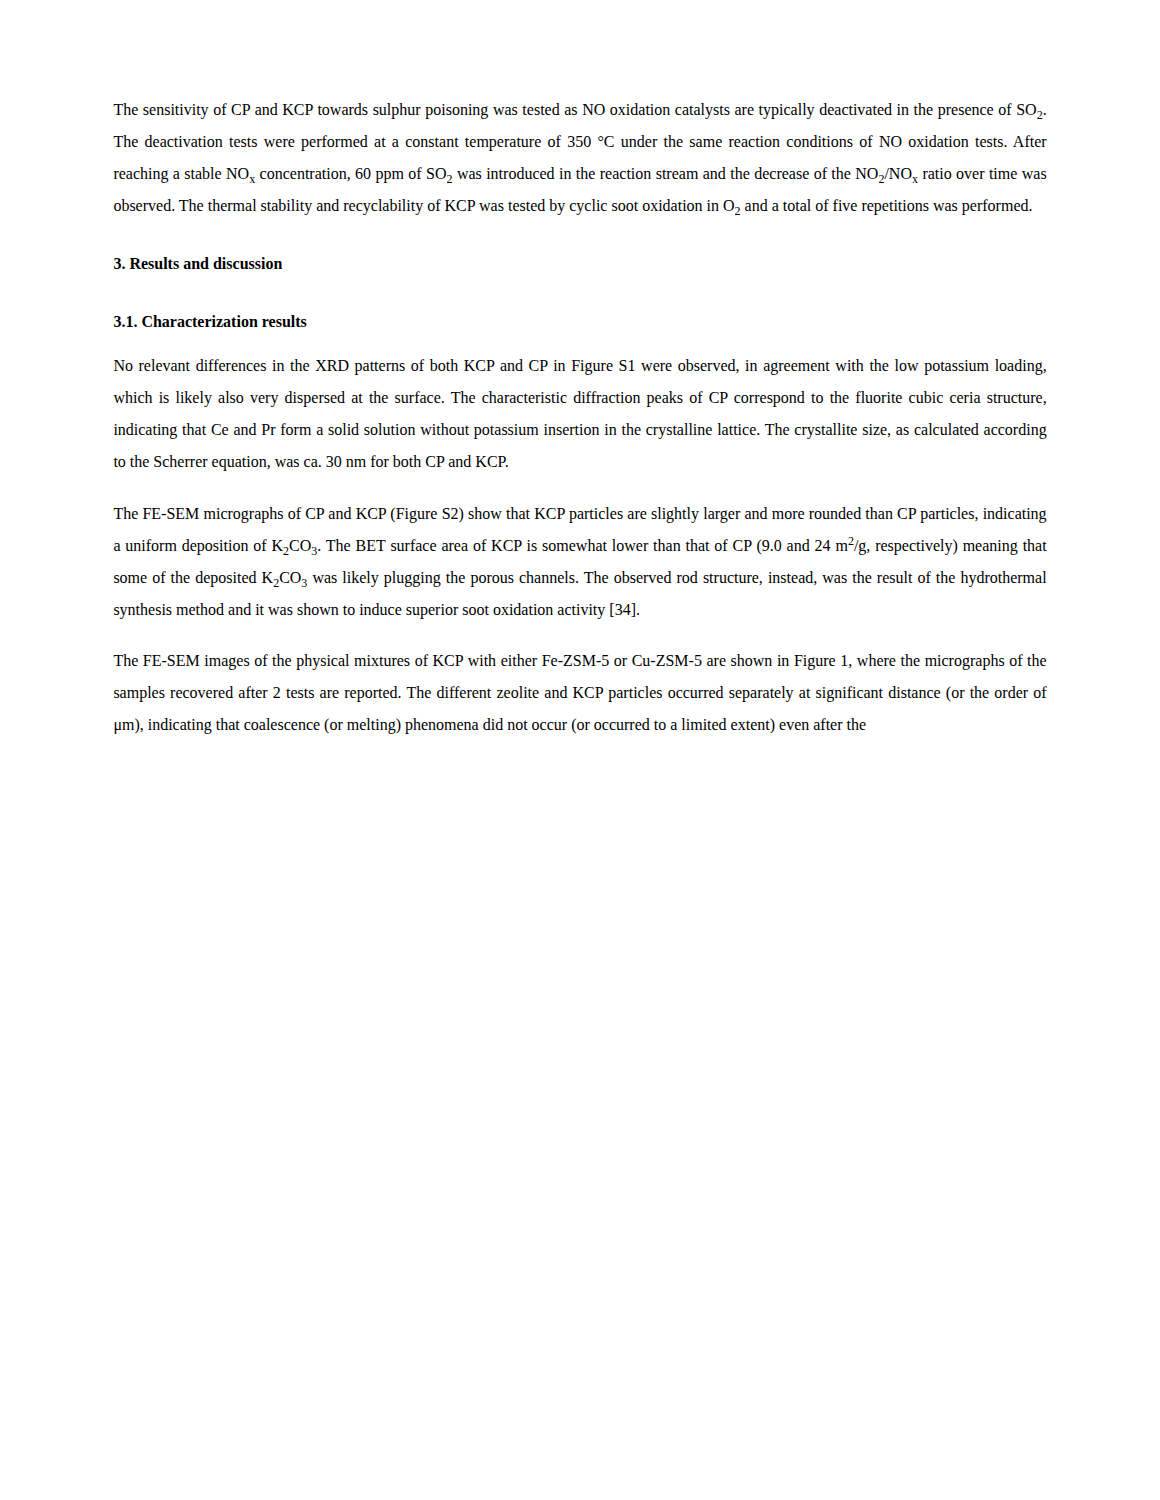The sensitivity of CP and KCP towards sulphur poisoning was tested as NO oxidation catalysts are typically deactivated in the presence of SO2. The deactivation tests were performed at a constant temperature of 350 °C under the same reaction conditions of NO oxidation tests. After reaching a stable NOx concentration, 60 ppm of SO2 was introduced in the reaction stream and the decrease of the NO2/NOx ratio over time was observed. The thermal stability and recyclability of KCP was tested by cyclic soot oxidation in O2 and a total of five repetitions was performed.
3. Results and discussion
3.1. Characterization results
No relevant differences in the XRD patterns of both KCP and CP in Figure S1 were observed, in agreement with the low potassium loading, which is likely also very dispersed at the surface. The characteristic diffraction peaks of CP correspond to the fluorite cubic ceria structure, indicating that Ce and Pr form a solid solution without potassium insertion in the crystalline lattice. The crystallite size, as calculated according to the Scherrer equation, was ca. 30 nm for both CP and KCP.
The FE-SEM micrographs of CP and KCP (Figure S2) show that KCP particles are slightly larger and more rounded than CP particles, indicating a uniform deposition of K2CO3. The BET surface area of KCP is somewhat lower than that of CP (9.0 and 24 m2/g, respectively) meaning that some of the deposited K2CO3 was likely plugging the porous channels. The observed rod structure, instead, was the result of the hydrothermal synthesis method and it was shown to induce superior soot oxidation activity [34].
The FE-SEM images of the physical mixtures of KCP with either Fe-ZSM-5 or Cu-ZSM-5 are shown in Figure 1, where the micrographs of the samples recovered after 2 tests are reported. The different zeolite and KCP particles occurred separately at significant distance (or the order of μm), indicating that coalescence (or melting) phenomena did not occur (or occurred to a limited extent) even after the